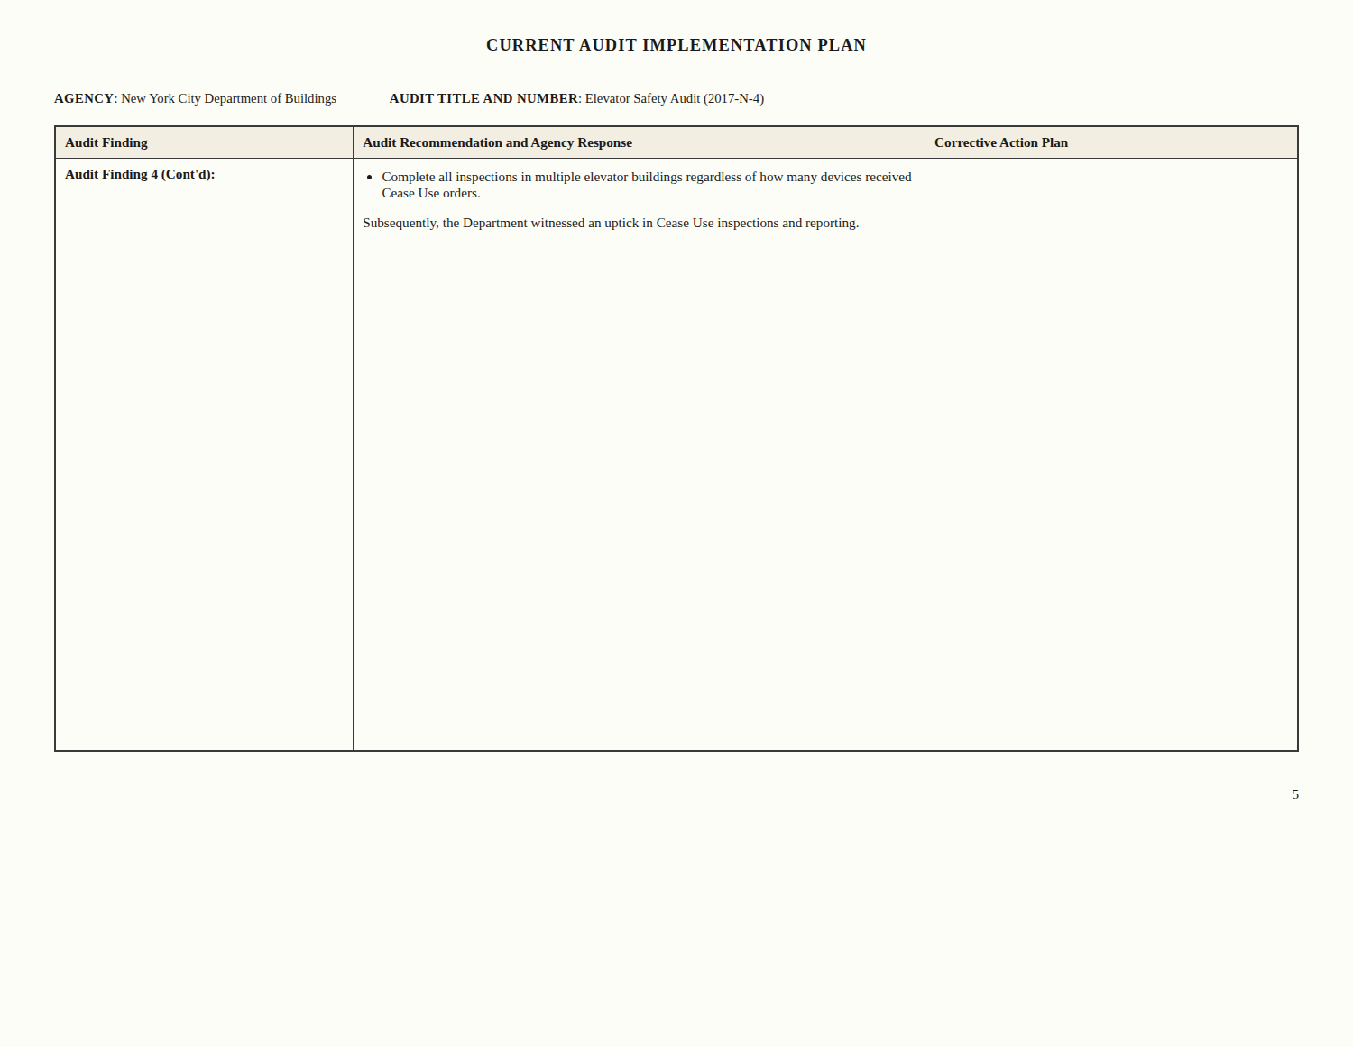CURRENT AUDIT IMPLEMENTATION PLAN
AGENCY: New York City Department of Buildings
AUDIT TITLE AND NUMBER: Elevator Safety Audit (2017-N-4)
| Audit Finding | Audit Recommendation and Agency Response | Corrective Action Plan |
| --- | --- | --- |
| Audit Finding 4 (Cont'd): | Complete all inspections in multiple elevator buildings regardless of how many devices received Cease Use orders. Subsequently, the Department witnessed an uptick in Cease Use inspections and reporting. | |
5